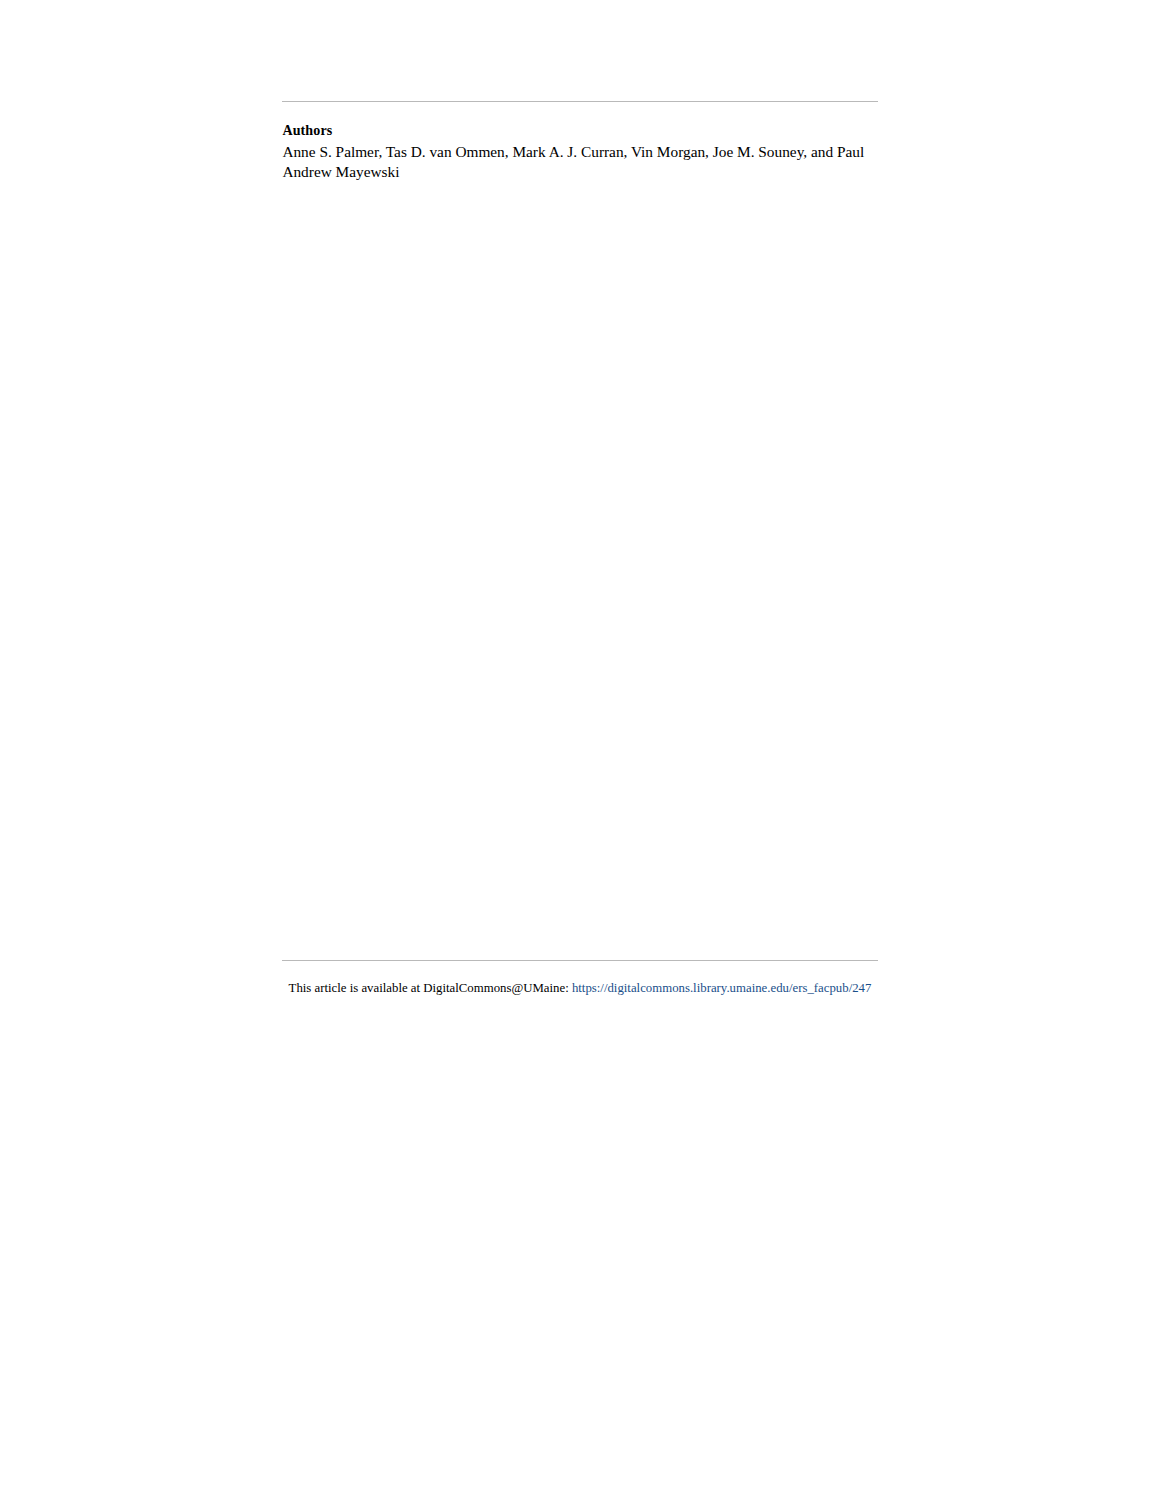Authors
Anne S. Palmer, Tas D. van Ommen, Mark A. J. Curran, Vin Morgan, Joe M. Souney, and Paul Andrew Mayewski
This article is available at DigitalCommons@UMaine: https://digitalcommons.library.umaine.edu/ers_facpub/247